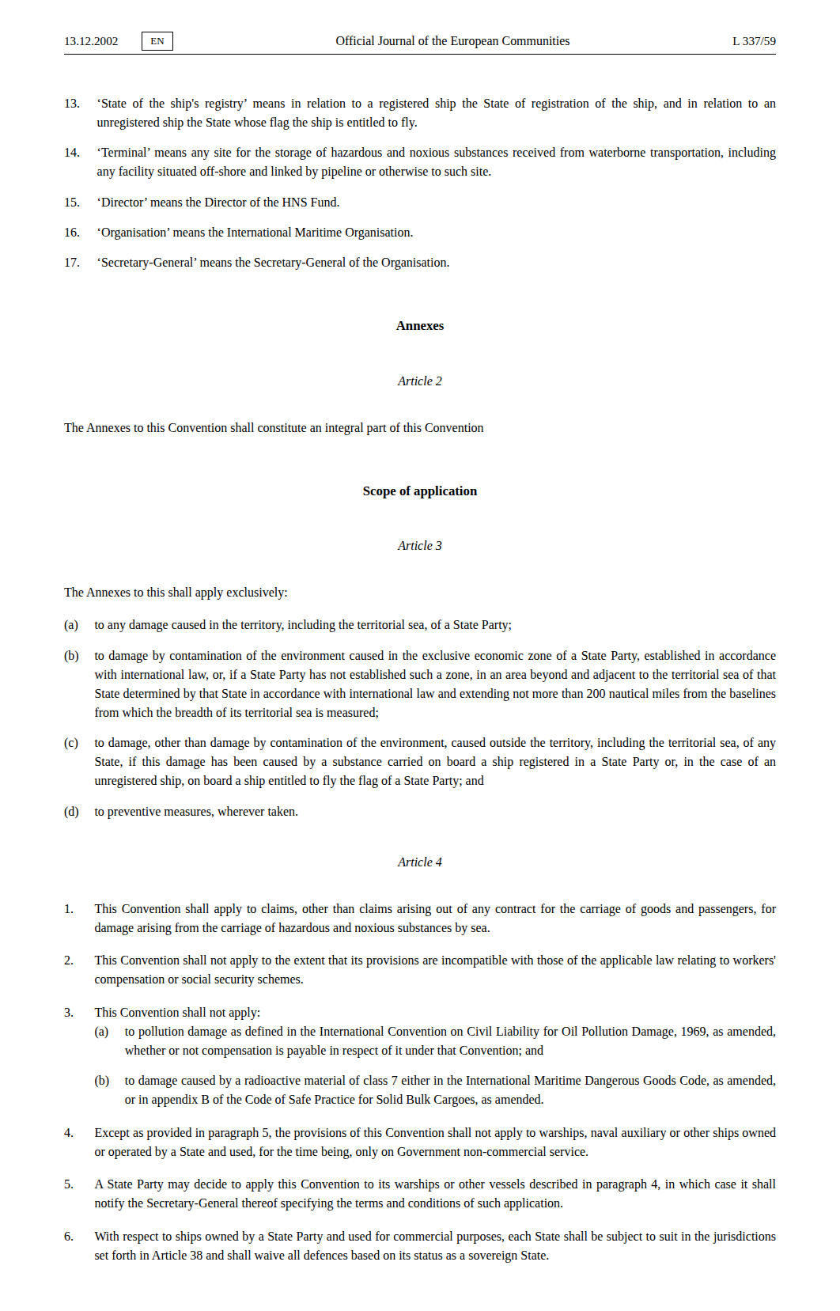13.12.2002 EN Official Journal of the European Communities L 337/59
13.‘State of the ship's registry’ means in relation to a registered ship the State of registration of the ship, and in relation to an unregistered ship the State whose flag the ship is entitled to fly.
14.‘Terminal’ means any site for the storage of hazardous and noxious substances received from waterborne transportation, including any facility situated off-shore and linked by pipeline or otherwise to such site.
15.‘Director’ means the Director of the HNS Fund.
16.‘Organisation’ means the International Maritime Organisation.
17.‘Secretary-General’ means the Secretary-General of the Organisation.
Annexes
Article 2
The Annexes to this Convention shall constitute an integral part of this Convention
Scope of application
Article 3
The Annexes to this shall apply exclusively:
(a) to any damage caused in the territory, including the territorial sea, of a State Party;
(b) to damage by contamination of the environment caused in the exclusive economic zone of a State Party, established in accordance with international law, or, if a State Party has not established such a zone, in an area beyond and adjacent to the territorial sea of that State determined by that State in accordance with international law and extending not more than 200 nautical miles from the baselines from which the breadth of its territorial sea is measured;
(c) to damage, other than damage by contamination of the environment, caused outside the territory, including the territorial sea, of any State, if this damage has been caused by a substance carried on board a ship registered in a State Party or, in the case of an unregistered ship, on board a ship entitled to fly the flag of a State Party; and
(d) to preventive measures, wherever taken.
Article 4
1. This Convention shall apply to claims, other than claims arising out of any contract for the carriage of goods and passengers, for damage arising from the carriage of hazardous and noxious substances by sea.
2. This Convention shall not apply to the extent that its provisions are incompatible with those of the applicable law relating to workers' compensation or social security schemes.
3. This Convention shall not apply:
(a) to pollution damage as defined in the International Convention on Civil Liability for Oil Pollution Damage, 1969, as amended, whether or not compensation is payable in respect of it under that Convention; and
(b) to damage caused by a radioactive material of class 7 either in the International Maritime Dangerous Goods Code, as amended, or in appendix B of the Code of Safe Practice for Solid Bulk Cargoes, as amended.
4. Except as provided in paragraph 5, the provisions of this Convention shall not apply to warships, naval auxiliary or other ships owned or operated by a State and used, for the time being, only on Government non-commercial service.
5. A State Party may decide to apply this Convention to its warships or other vessels described in paragraph 4, in which case it shall notify the Secretary-General thereof specifying the terms and conditions of such application.
6. With respect to ships owned by a State Party and used for commercial purposes, each State shall be subject to suit in the jurisdictions set forth in Article 38 and shall waive all defences based on its status as a sovereign State.